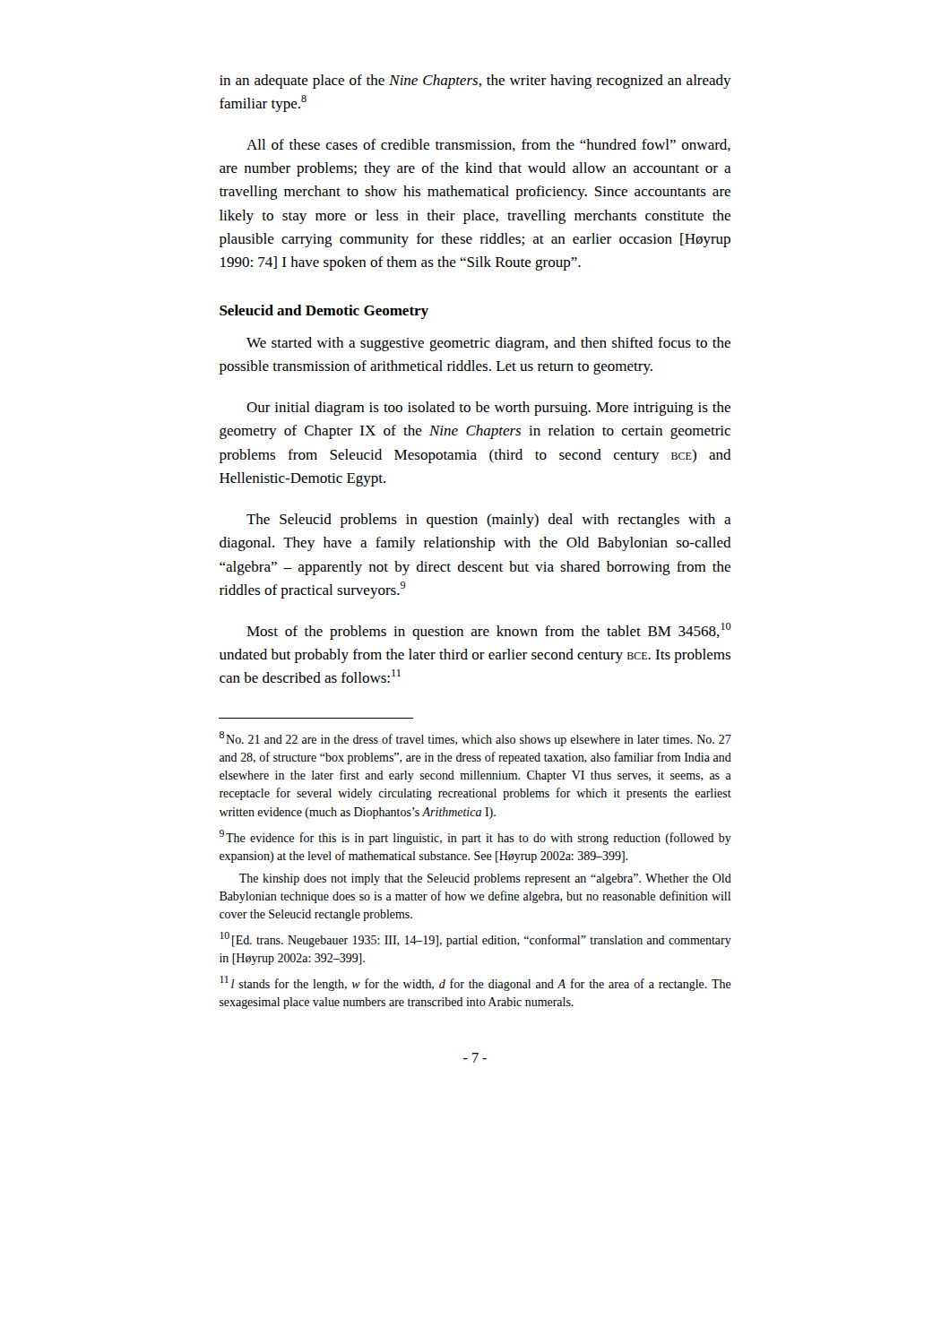in an adequate place of the Nine Chapters, the writer having recognized an already familiar type.8
All of these cases of credible transmission, from the “hundred fowl” onward, are number problems; they are of the kind that would allow an accountant or a travelling merchant to show his mathematical proficiency. Since accountants are likely to stay more or less in their place, travelling merchants constitute the plausible carrying community for these riddles; at an earlier occasion [Høyrup 1990: 74] I have spoken of them as the “Silk Route group”.
Seleucid and Demotic Geometry
We started with a suggestive geometric diagram, and then shifted focus to the possible transmission of arithmetical riddles. Let us return to geometry.
Our initial diagram is too isolated to be worth pursuing. More intriguing is the geometry of Chapter IX of the Nine Chapters in relation to certain geometric problems from Seleucid Mesopotamia (third to second century bce) and Hellenistic-Demotic Egypt.
The Seleucid problems in question (mainly) deal with rectangles with a diagonal. They have a family relationship with the Old Babylonian so-called “algebra” – apparently not by direct descent but via shared borrowing from the riddles of practical surveyors.9
Most of the problems in question are known from the tablet BM 34568,10 undated but probably from the later third or earlier second century bce. Its problems can be described as follows:11
8 No. 21 and 22 are in the dress of travel times, which also shows up elsewhere in later times. No. 27 and 28, of structure “box problems”, are in the dress of repeated taxation, also familiar from India and elsewhere in the later first and early second millennium. Chapter VI thus serves, it seems, as a receptacle for several widely circulating recreational problems for which it presents the earliest written evidence (much as Diophantos’s Arithmetica I).
9 The evidence for this is in part linguistic, in part it has to do with strong reduction (followed by expansion) at the level of mathematical substance. See [Høyrup 2002a: 389–399].
The kinship does not imply that the Seleucid problems represent an “algebra”. Whether the Old Babylonian technique does so is a matter of how we define algebra, but no reasonable definition will cover the Seleucid rectangle problems.
10[Ed. trans. Neugebauer 1935: III, 14–19], partial edition, “conformal” translation and commentary in [Høyrup 2002a: 392–399].
11 l stands for the length, w for the width, d for the diagonal and A for the area of a rectangle. The sexagesimal place value numbers are transcribed into Arabic numerals.
- 7 -